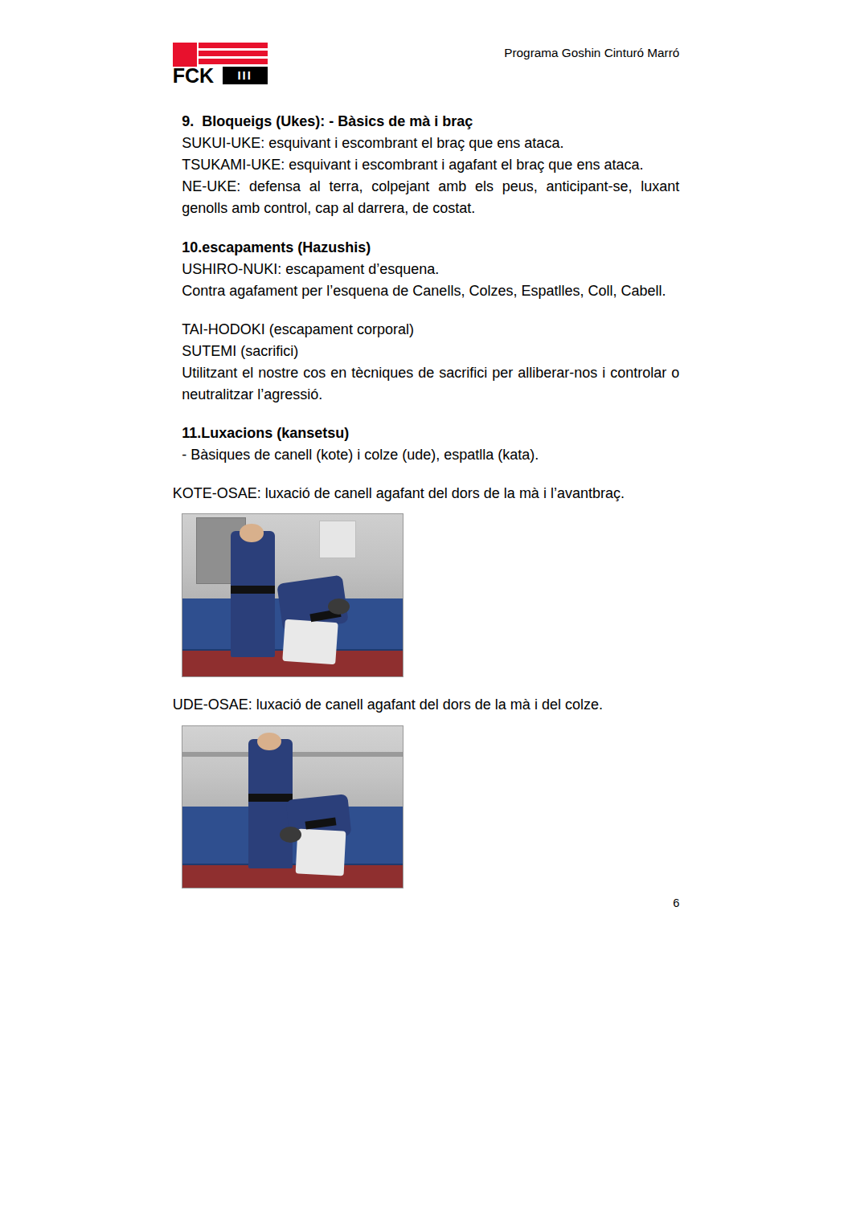FCK
III
Programa Goshin Cinturó Marró
9. Bloqueigs (Ukes): - Bàsics de mà i braç
SUKUI-UKE: esquivant i escombrant el braç que ens ataca.
TSUKAMI-UKE: esquivant i escombrant i agafant el braç que ens ataca.
NE-UKE: defensa al terra, colpejant amb els peus, anticipant-se, luxant genolls amb control, cap al darrera, de costat.
10.escapaments (Hazushis)
USHIRO-NUKI: escapament d’esquena.
Contra agafament per l’esquena de Canells, Colzes, Espatlles, Coll, Cabell.
TAI-HODOKI (escapament corporal)
SUTEMI (sacrifici)
Utilitzant el nostre cos en tècniques de sacrifici per alliberar-nos i controlar o neutralitzar l’agressió.
11.Luxacions (kansetsu)
- Bàsiques de canell (kote) i colze (ude), espatlla (kata).
KOTE-OSAE: luxació de canell agafant del dors de la mà i l’avantbraç.
UDE-OSAE: luxació de canell agafant del dors de la mà i del colze.
6